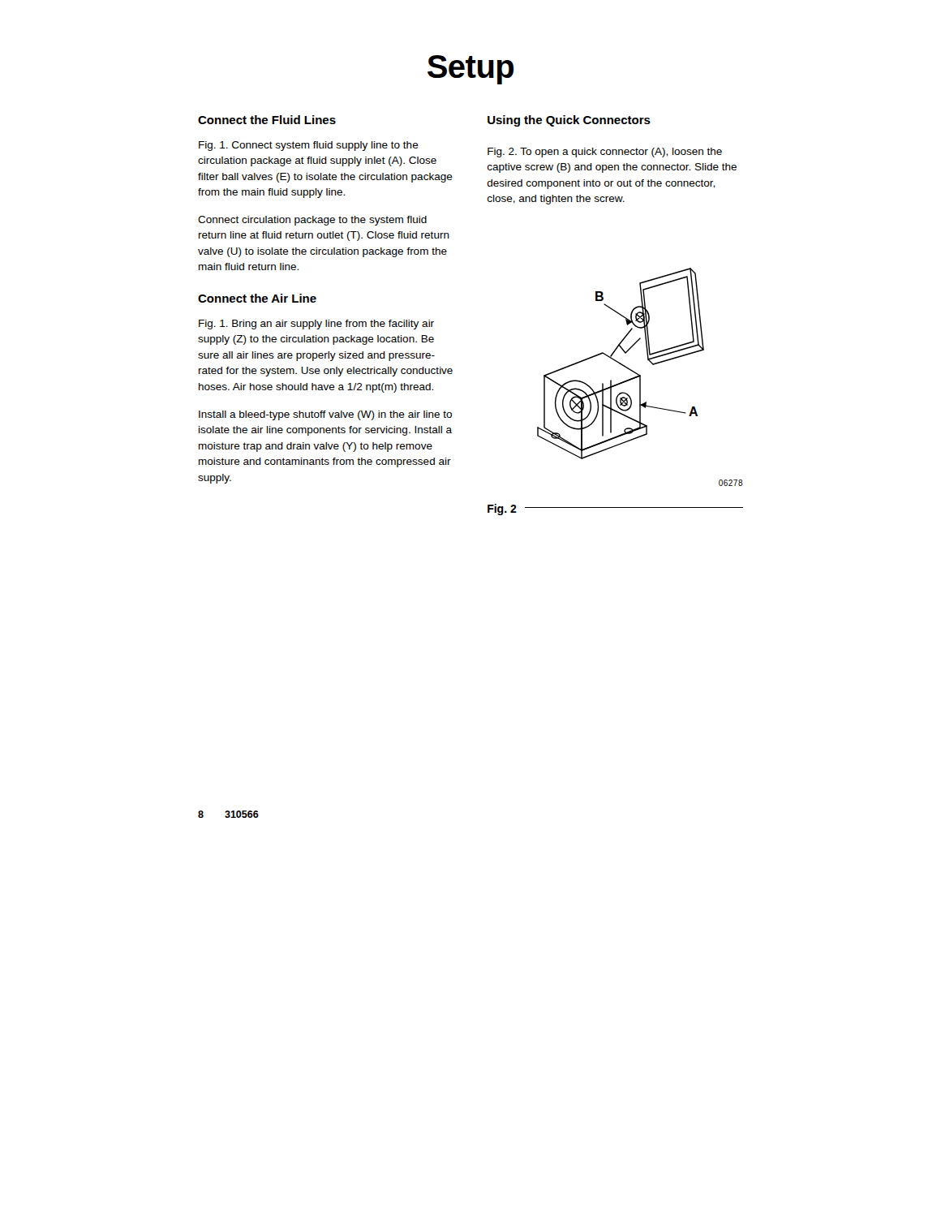Setup
Connect the Fluid Lines
Fig. 1. Connect system fluid supply line to the circulation package at fluid supply inlet (A). Close filter ball valves (E) to isolate the circulation package from the main fluid supply line.
Connect circulation package to the system fluid return line at fluid return outlet (T). Close fluid return valve (U) to isolate the circulation package from the main fluid return line.
Connect the Air Line
Fig. 1. Bring an air supply line from the facility air supply (Z) to the circulation package location. Be sure all air lines are properly sized and pressure-rated for the system. Use only electrically conductive hoses. Air hose should have a 1/2 npt(m) thread.
Install a bleed-type shutoff valve (W) in the air line to isolate the air line components for servicing. Install a moisture trap and drain valve (Y) to help remove moisture and contaminants from the compressed air supply.
Using the Quick Connectors
Fig. 2. To open a quick connector (A), loosen the captive screw (B) and open the connector. Slide the desired component into or out of the connector, close, and tighten the screw.
B A
06278
Fig. 2
8310566